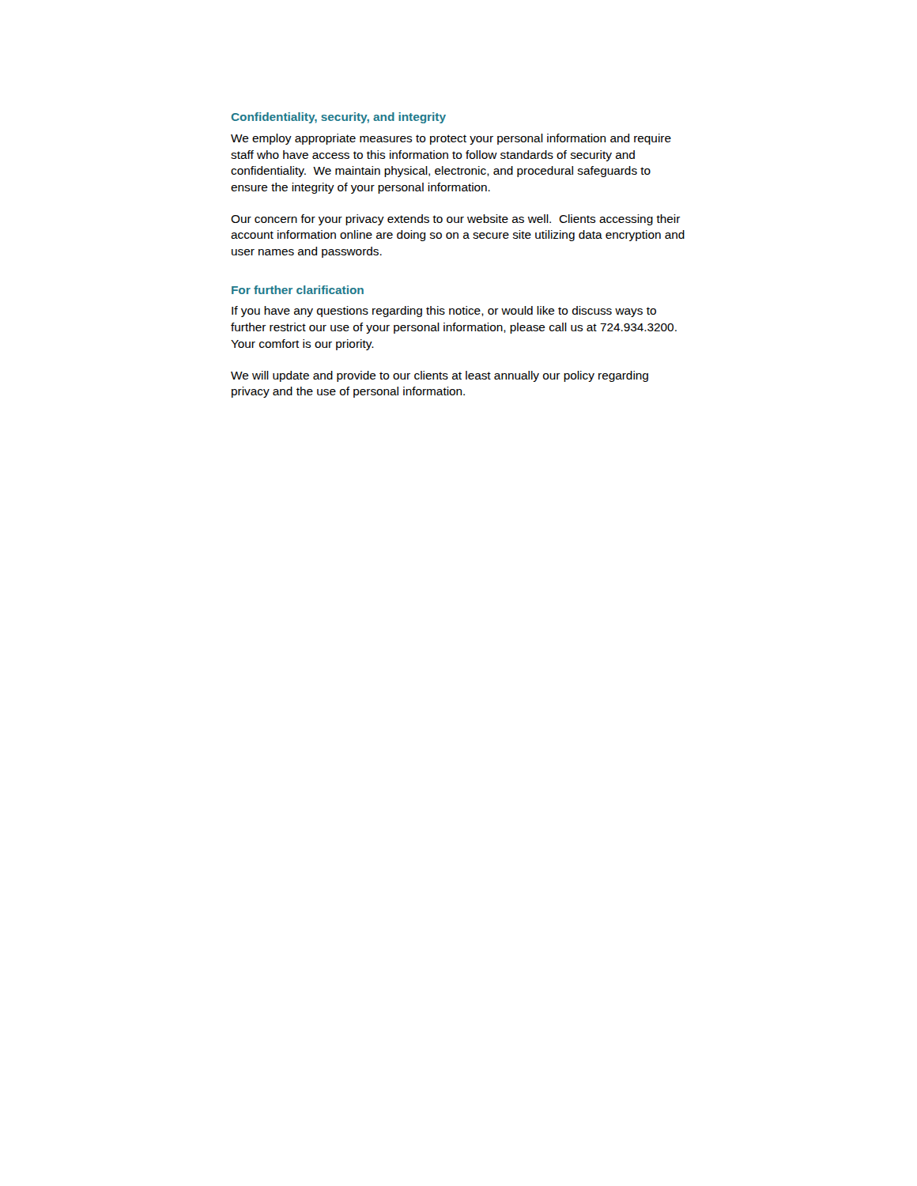Confidentiality, security, and integrity
We employ appropriate measures to protect your personal information and require staff who have access to this information to follow standards of security and confidentiality. We maintain physical, electronic, and procedural safeguards to ensure the integrity of your personal information.
Our concern for your privacy extends to our website as well. Clients accessing their account information online are doing so on a secure site utilizing data encryption and user names and passwords.
For further clarification
If you have any questions regarding this notice, or would like to discuss ways to further restrict our use of your personal information, please call us at 724.934.3200. Your comfort is our priority.
We will update and provide to our clients at least annually our policy regarding privacy and the use of personal information.